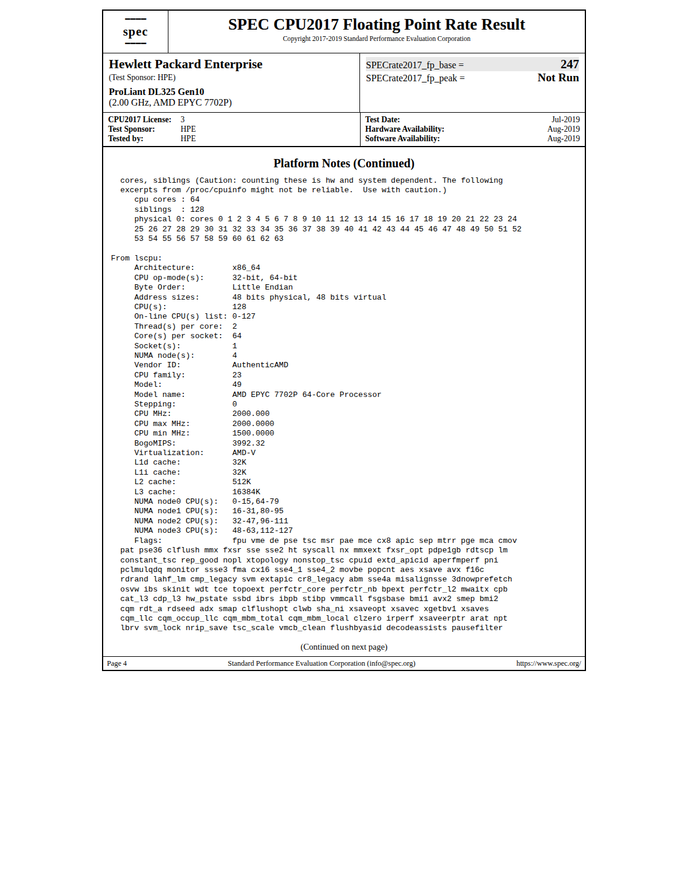━━━━
spec
━━━━
SPEC CPU2017 Floating Point Rate Result
Copyright 2017-2019 Standard Performance Evaluation Corporation
Hewlett Packard Enterprise
(Test Sponsor: HPE)
ProLiant DL325 Gen10
(2.00 GHz, AMD EPYC 7702P)
SPECrate2017_fp_base = 247
SPECrate2017_fp_peak = Not Run
CPU2017 License: 3
Test Sponsor: HPE
Tested by: HPE
Test Date: Jul-2019
Hardware Availability: Aug-2019
Software Availability: Aug-2019
Platform Notes (Continued)
   cores, siblings (Caution: counting these is hw and system dependent. The following
   excerpts from /proc/cpuinfo might not be reliable.  Use with caution.)
      cpu cores : 64
      siblings  : 128
      physical 0: cores 0 1 2 3 4 5 6 7 8 9 10 11 12 13 14 15 16 17 18 19 20 21 22 23 24
      25 26 27 28 29 30 31 32 33 34 35 36 37 38 39 40 41 42 43 44 45 46 47 48 49 50 51 52
      53 54 55 56 57 58 59 60 61 62 63

 From lscpu:
      Architecture:        x86_64
      CPU op-mode(s):      32-bit, 64-bit
      Byte Order:          Little Endian
      Address sizes:       48 bits physical, 48 bits virtual
      CPU(s):              128
      On-line CPU(s) list: 0-127
      Thread(s) per core:  2
      Core(s) per socket:  64
      Socket(s):           1
      NUMA node(s):        4
      Vendor ID:           AuthenticAMD
      CPU family:          23
      Model:               49
      Model name:          AMD EPYC 7702P 64-Core Processor
      Stepping:            0
      CPU MHz:             2000.000
      CPU max MHz:         2000.0000
      CPU min MHz:         1500.0000
      BogoMIPS:            3992.32
      Virtualization:      AMD-V
      L1d cache:           32K
      L1i cache:           32K
      L2 cache:            512K
      L3 cache:            16384K
      NUMA node0 CPU(s):   0-15,64-79
      NUMA node1 CPU(s):   16-31,80-95
      NUMA node2 CPU(s):   32-47,96-111
      NUMA node3 CPU(s):   48-63,112-127
      Flags:               fpu vme de pse tsc msr pae mce cx8 apic sep mtrr pge mca cmov
   pat pse36 clflush mmx fxsr sse sse2 ht syscall nx mmxext fxsr_opt pdpe1gb rdtscp lm
   constant_tsc rep_good nopl xtopology nonstop_tsc cpuid extd_apicid aperfmperf pni
   pclmulqdq monitor ssse3 fma cx16 sse4_1 sse4_2 movbe popcnt aes xsave avx f16c
   rdrand lahf_lm cmp_legacy svm extapic cr8_legacy abm sse4a misalignsse 3dnowprefetch
   osvw ibs skinit wdt tce topoext perfctr_core perfctr_nb bpext perfctr_l2 mwaitx cpb
   cat_l3 cdp_l3 hw_pstate ssbd ibrs ibpb stibp vmmcall fsgsbase bmi1 avx2 smep bmi2
   cqm rdt_a rdseed adx smap clflushopt clwb sha_ni xsaveopt xsavec xgetbv1 xsaves
   cqm_llc cqm_occup_llc cqm_mbm_total cqm_mbm_local clzero irperf xsaveerptr arat npt
   lbrv svm_lock nrip_save tsc_scale vmcb_clean flushbyasid decodeassists pausefilter
(Continued on next page)
Page 4 Standard Performance Evaluation Corporation (info@spec.org) https://www.spec.org/